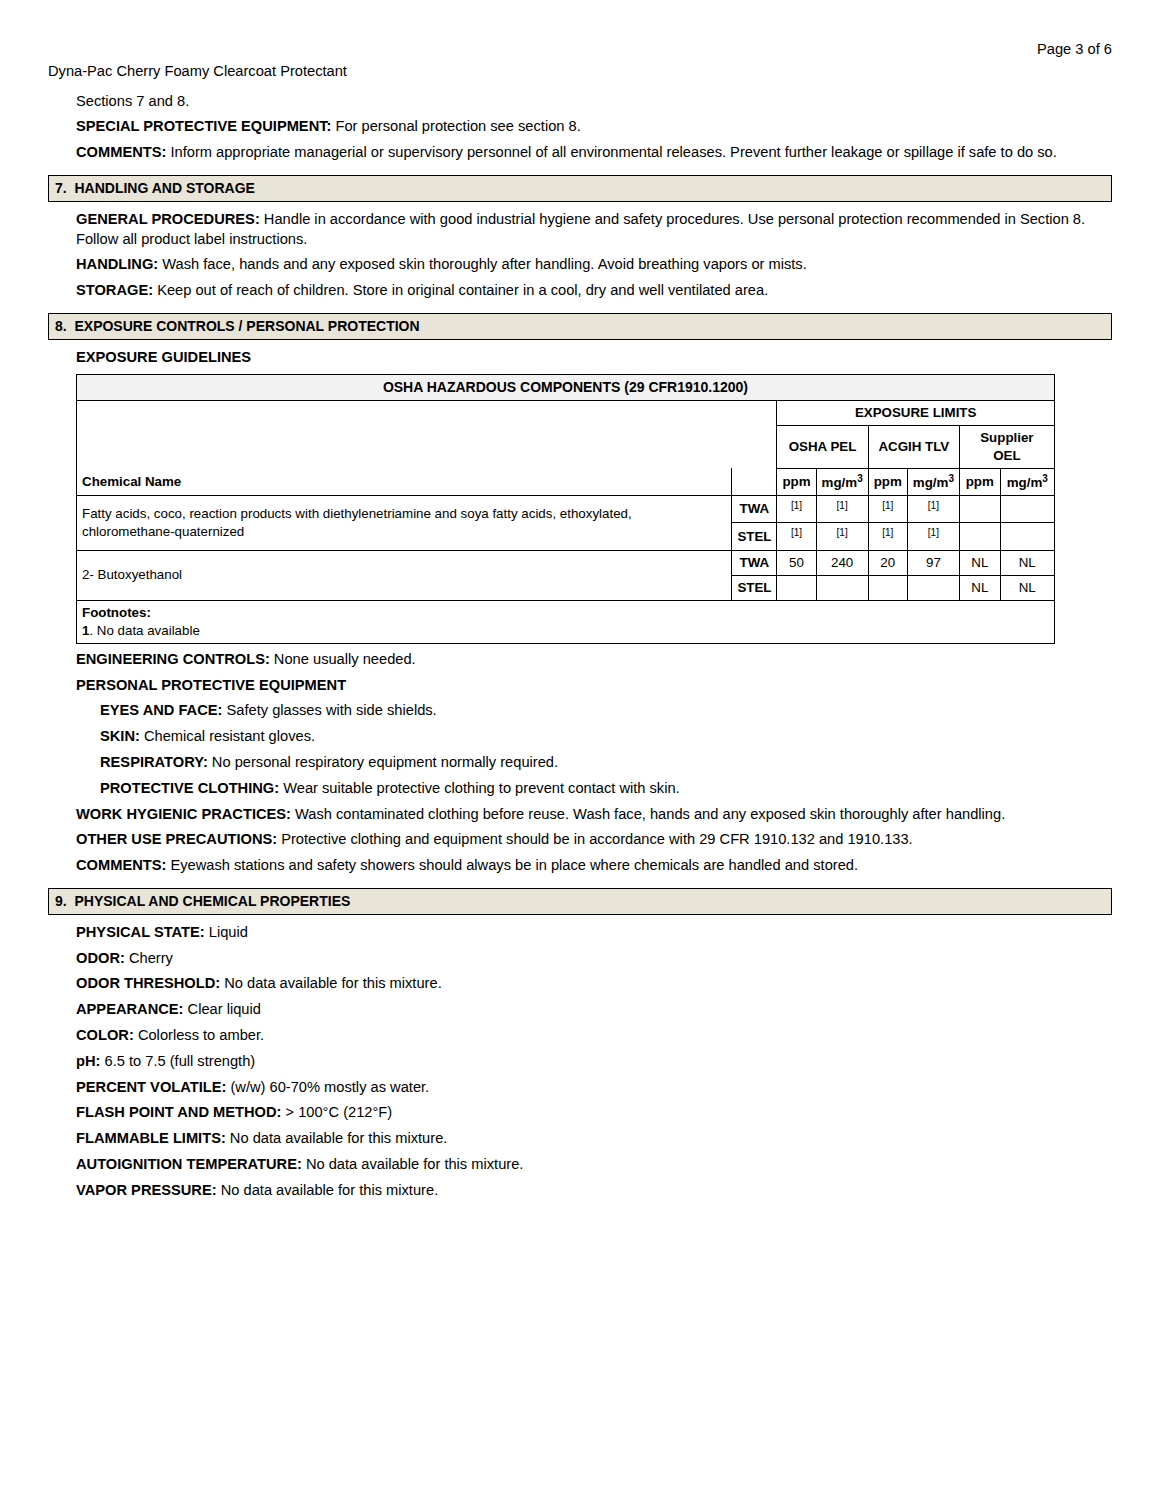Page 3 of 6
Dyna-Pac Cherry Foamy Clearcoat Protectant
Sections 7 and 8.
SPECIAL PROTECTIVE EQUIPMENT: For personal protection see section 8.
COMMENTS: Inform appropriate managerial or supervisory personnel of all environmental releases. Prevent further leakage or spillage if safe to do so.
7. HANDLING AND STORAGE
GENERAL PROCEDURES: Handle in accordance with good industrial hygiene and safety procedures. Use personal protection recommended in Section 8. Follow all product label instructions.
HANDLING: Wash face, hands and any exposed skin thoroughly after handling. Avoid breathing vapors or mists.
STORAGE: Keep out of reach of children. Store in original container in a cool, dry and well ventilated area.
8. EXPOSURE CONTROLS / PERSONAL PROTECTION
EXPOSURE GUIDELINES
| OSHA HAZARDOUS COMPONENTS (29 CFR1910.1200) |
| | EXPOSURE LIMITS |
| | OSHA PEL | ACGIH TLV | Supplier OEL |
| Chemical Name | | ppm | mg/m 3 | ppm | mg/m 3 | ppm | mg/m 3 |
| Fatty acids, coco, reaction products with diethylenetriamine and soya fatty acids, ethoxylated, chloromethane-quaternized | TWA | [1] | [1] | [1] | [1] | | |
| STEL | [1] | [1] | [1] | [1] | | |
| 2- Butoxyethanol | TWA | 50 | 240 | 20 | 97 | NL | NL |
| STEL | | | | | NL | NL |
| Footnotes: 1 . No data available |
ENGINEERING CONTROLS: None usually needed.
PERSONAL PROTECTIVE EQUIPMENT
EYES AND FACE: Safety glasses with side shields.
SKIN: Chemical resistant gloves.
RESPIRATORY: No personal respiratory equipment normally required.
PROTECTIVE CLOTHING: Wear suitable protective clothing to prevent contact with skin.
WORK HYGIENIC PRACTICES: Wash contaminated clothing before reuse. Wash face, hands and any exposed skin thoroughly after handling.
OTHER USE PRECAUTIONS: Protective clothing and equipment should be in accordance with 29 CFR 1910.132 and 1910.133.
COMMENTS: Eyewash stations and safety showers should always be in place where chemicals are handled and stored.
9. PHYSICAL AND CHEMICAL PROPERTIES
PHYSICAL STATE: Liquid
ODOR: Cherry
ODOR THRESHOLD: No data available for this mixture.
APPEARANCE: Clear liquid
COLOR: Colorless to amber.
pH: 6.5 to 7.5 (full strength)
PERCENT VOLATILE: (w/w) 60-70% mostly as water.
FLASH POINT AND METHOD: > 100°C (212°F)
FLAMMABLE LIMITS: No data available for this mixture.
AUTOIGNITION TEMPERATURE: No data available for this mixture.
VAPOR PRESSURE: No data available for this mixture.